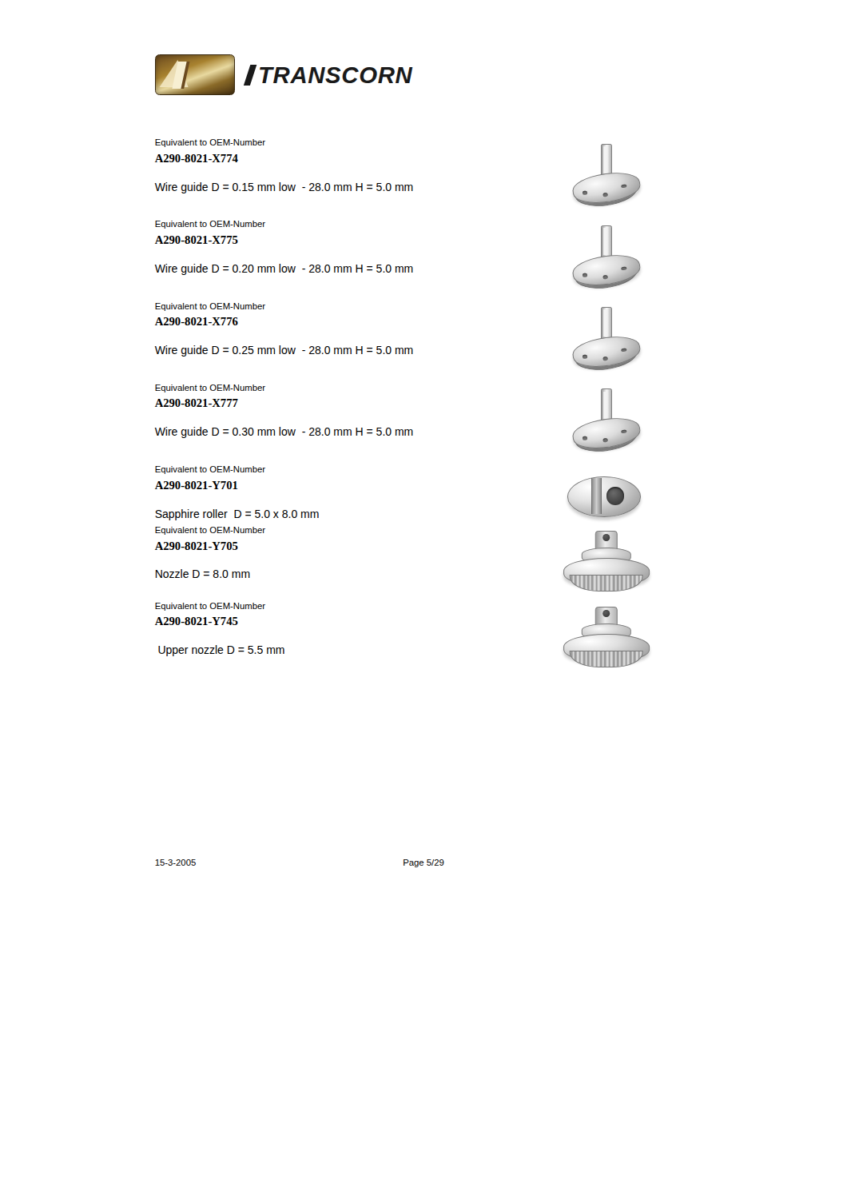TRANSCORN
| Equivalent to OEM-Number A290-8021-X774 Wire guide D = 0.15 mm low - 28.0 mm H = 5.0 mm | |
| Equivalent to OEM-Number A290-8021-X775 Wire guide D = 0.20 mm low - 28.0 mm H = 5.0 mm | |
| Equivalent to OEM-Number A290-8021-X776 Wire guide D = 0.25 mm low - 28.0 mm H = 5.0 mm | |
| Equivalent to OEM-Number A290-8021-X777 Wire guide D = 0.30 mm low - 28.0 mm H = 5.0 mm | |
| Equivalent to OEM-Number A290-8021-Y701 Sapphire roller D = 5.0 x 8.0 mm | |
| Equivalent to OEM-Number A290-8021-Y705 Nozzle D = 8.0 mm | |
| Equivalent to OEM-Number A290-8021-Y745 Upper nozzle D = 5.5 mm | |
15-3-2005
Page 5/29